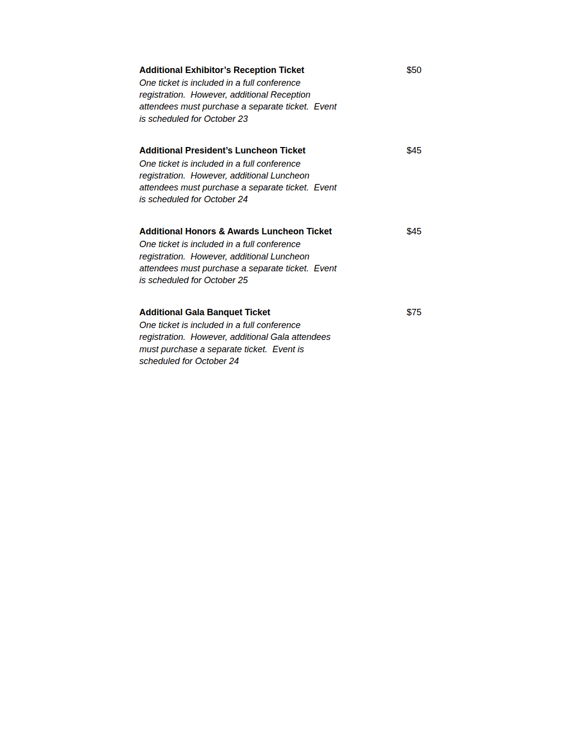Additional Exhibitor’s Reception Ticket
$50
One ticket is included in a full conference registration. However, additional Reception attendees must purchase a separate ticket. Event is scheduled for October 23
Additional President’s Luncheon Ticket
$45
One ticket is included in a full conference registration. However, additional Luncheon attendees must purchase a separate ticket. Event is scheduled for October 24
Additional Honors & Awards Luncheon Ticket
$45
One ticket is included in a full conference registration. However, additional Luncheon attendees must purchase a separate ticket. Event is scheduled for October 25
Additional Gala Banquet Ticket
$75
One ticket is included in a full conference registration. However, additional Gala attendees must purchase a separate ticket. Event is scheduled for October 24